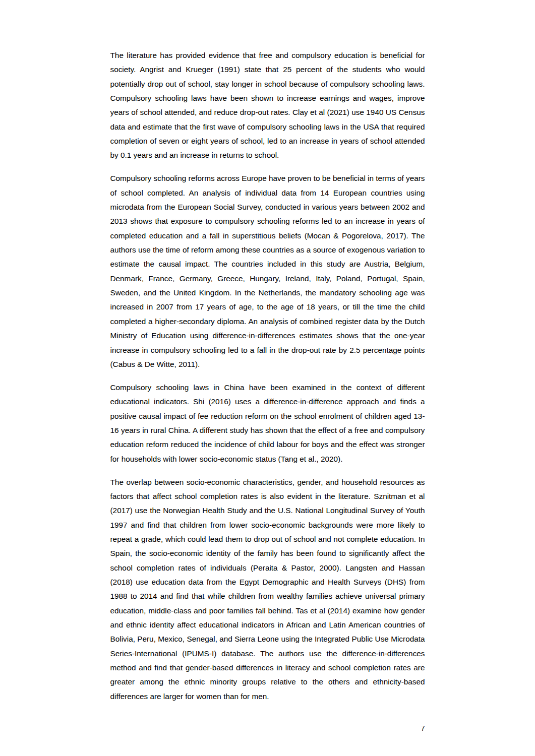The literature has provided evidence that free and compulsory education is beneficial for society. Angrist and Krueger (1991) state that 25 percent of the students who would potentially drop out of school, stay longer in school because of compulsory schooling laws. Compulsory schooling laws have been shown to increase earnings and wages, improve years of school attended, and reduce drop-out rates. Clay et al (2021) use 1940 US Census data and estimate that the first wave of compulsory schooling laws in the USA that required completion of seven or eight years of school, led to an increase in years of school attended by 0.1 years and an increase in returns to school.
Compulsory schooling reforms across Europe have proven to be beneficial in terms of years of school completed. An analysis of individual data from 14 European countries using microdata from the European Social Survey, conducted in various years between 2002 and 2013 shows that exposure to compulsory schooling reforms led to an increase in years of completed education and a fall in superstitious beliefs (Mocan & Pogorelova, 2017). The authors use the time of reform among these countries as a source of exogenous variation to estimate the causal impact. The countries included in this study are Austria, Belgium, Denmark, France, Germany, Greece, Hungary, Ireland, Italy, Poland, Portugal, Spain, Sweden, and the United Kingdom. In the Netherlands, the mandatory schooling age was increased in 2007 from 17 years of age, to the age of 18 years, or till the time the child completed a higher-secondary diploma. An analysis of combined register data by the Dutch Ministry of Education using difference-in-differences estimates shows that the one-year increase in compulsory schooling led to a fall in the drop-out rate by 2.5 percentage points (Cabus & De Witte, 2011).
Compulsory schooling laws in China have been examined in the context of different educational indicators. Shi (2016) uses a difference-in-difference approach and finds a positive causal impact of fee reduction reform on the school enrolment of children aged 13-16 years in rural China. A different study has shown that the effect of a free and compulsory education reform reduced the incidence of child labour for boys and the effect was stronger for households with lower socio-economic status (Tang et al., 2020).
The overlap between socio-economic characteristics, gender, and household resources as factors that affect school completion rates is also evident in the literature. Sznitman et al (2017) use the Norwegian Health Study and the U.S. National Longitudinal Survey of Youth 1997 and find that children from lower socio-economic backgrounds were more likely to repeat a grade, which could lead them to drop out of school and not complete education. In Spain, the socio-economic identity of the family has been found to significantly affect the school completion rates of individuals (Peraita & Pastor, 2000). Langsten and Hassan (2018) use education data from the Egypt Demographic and Health Surveys (DHS) from 1988 to 2014 and find that while children from wealthy families achieve universal primary education, middle-class and poor families fall behind. Tas et al (2014) examine how gender and ethnic identity affect educational indicators in African and Latin American countries of Bolivia, Peru, Mexico, Senegal, and Sierra Leone using the Integrated Public Use Microdata Series-International (IPUMS-I) database. The authors use the difference-in-differences method and find that gender-based differences in literacy and school completion rates are greater among the ethnic minority groups relative to the others and ethnicity-based differences are larger for women than for men.
7